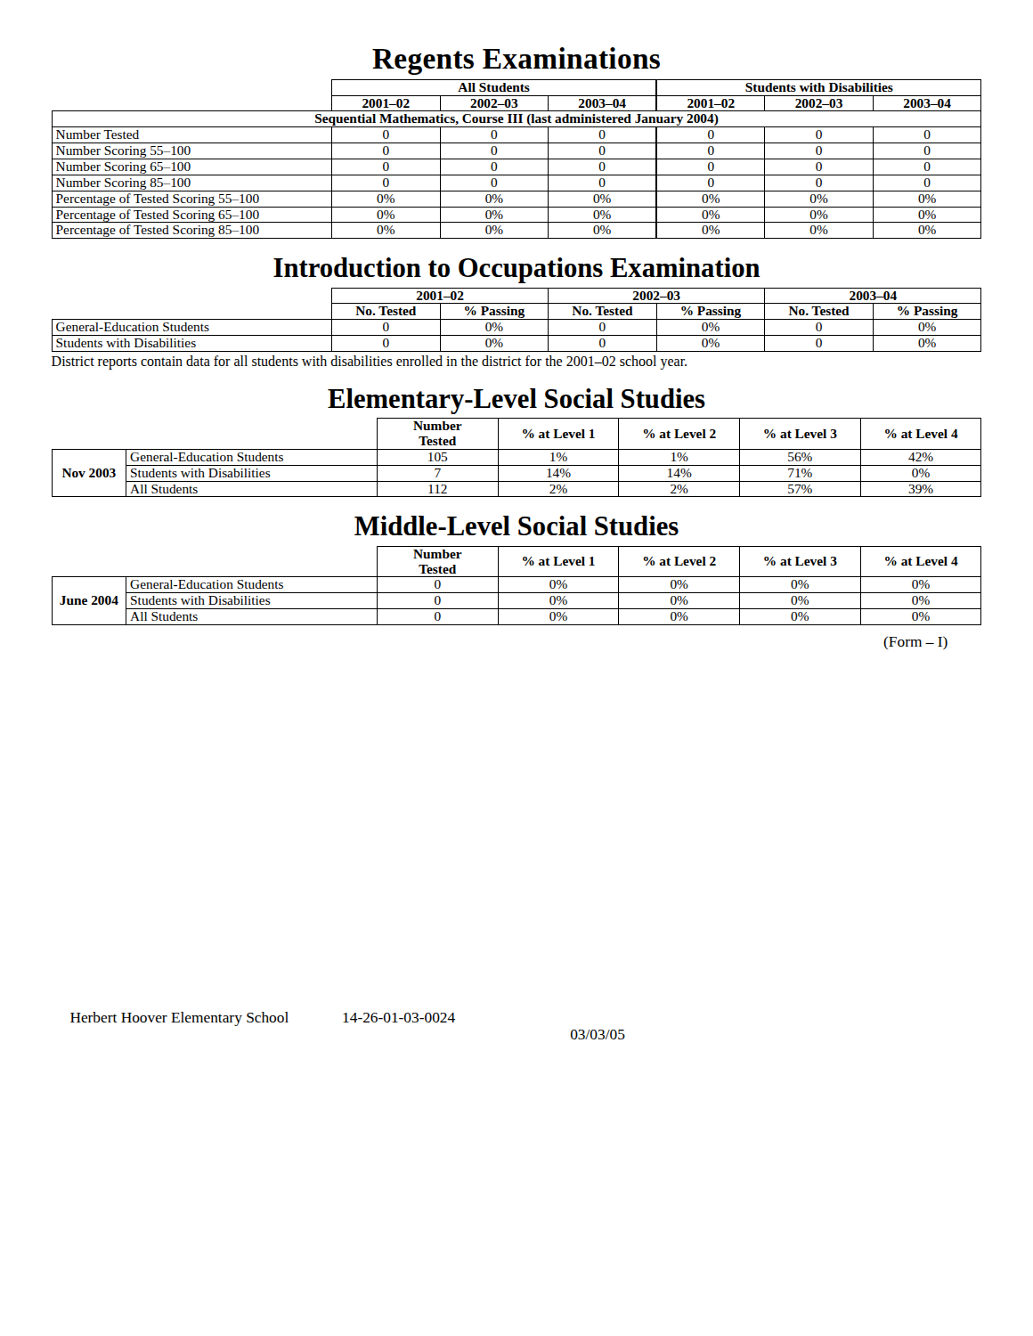Regents Examinations
| | All Students | Students with Disabilities |
| | 2001–02 | 2002–03 | 2003–04 | 2001–02 | 2002–03 | 2003–04 |
| Sequential Mathematics, Course III (last administered January 2004) |
| Number Tested | 0 | 0 | 0 | 0 | 0 | 0 |
| Number Scoring 55–100 | 0 | 0 | 0 | 0 | 0 | 0 |
| Number Scoring 65–100 | 0 | 0 | 0 | 0 | 0 | 0 |
| Number Scoring 85–100 | 0 | 0 | 0 | 0 | 0 | 0 |
| Percentage of Tested Scoring 55–100 | 0% | 0% | 0% | 0% | 0% | 0% |
| Percentage of Tested Scoring 65–100 | 0% | 0% | 0% | 0% | 0% | 0% |
| Percentage of Tested Scoring 85–100 | 0% | 0% | 0% | 0% | 0% | 0% |
Introduction to Occupations Examination
| | 2001–02 | 2002–03 | 2003–04 |
| | No. Tested | % Passing | No. Tested | % Passing | No. Tested | % Passing |
| General-Education Students | 0 | 0% | 0 | 0% | 0 | 0% |
| Students with Disabilities | 0 | 0% | 0 | 0% | 0 | 0% |
District reports contain data for all students with disabilities enrolled in the district for the 2001–02 school year.
Elementary-Level Social Studies
| | | Number Tested | % at Level 1 | % at Level 2 | % at Level 3 | % at Level 4 |
| Nov 2003 | General-Education Students | 105 | 1% | 1% | 56% | 42% |
| Students with Disabilities | 7 | 14% | 14% | 71% | 0% |
| All Students | 112 | 2% | 2% | 57% | 39% |
Middle-Level Social Studies
| | | Number Tested | % at Level 1 | % at Level 2 | % at Level 3 | % at Level 4 |
| June 2004 | General-Education Students | 0 | 0% | 0% | 0% | 0% |
| Students with Disabilities | 0 | 0% | 0% | 0% | 0% |
| All Students | 0 | 0% | 0% | 0% | 0% |
(Form – I)
Herbert Hoover Elementary School 14-26-01-03-0024
03/03/05